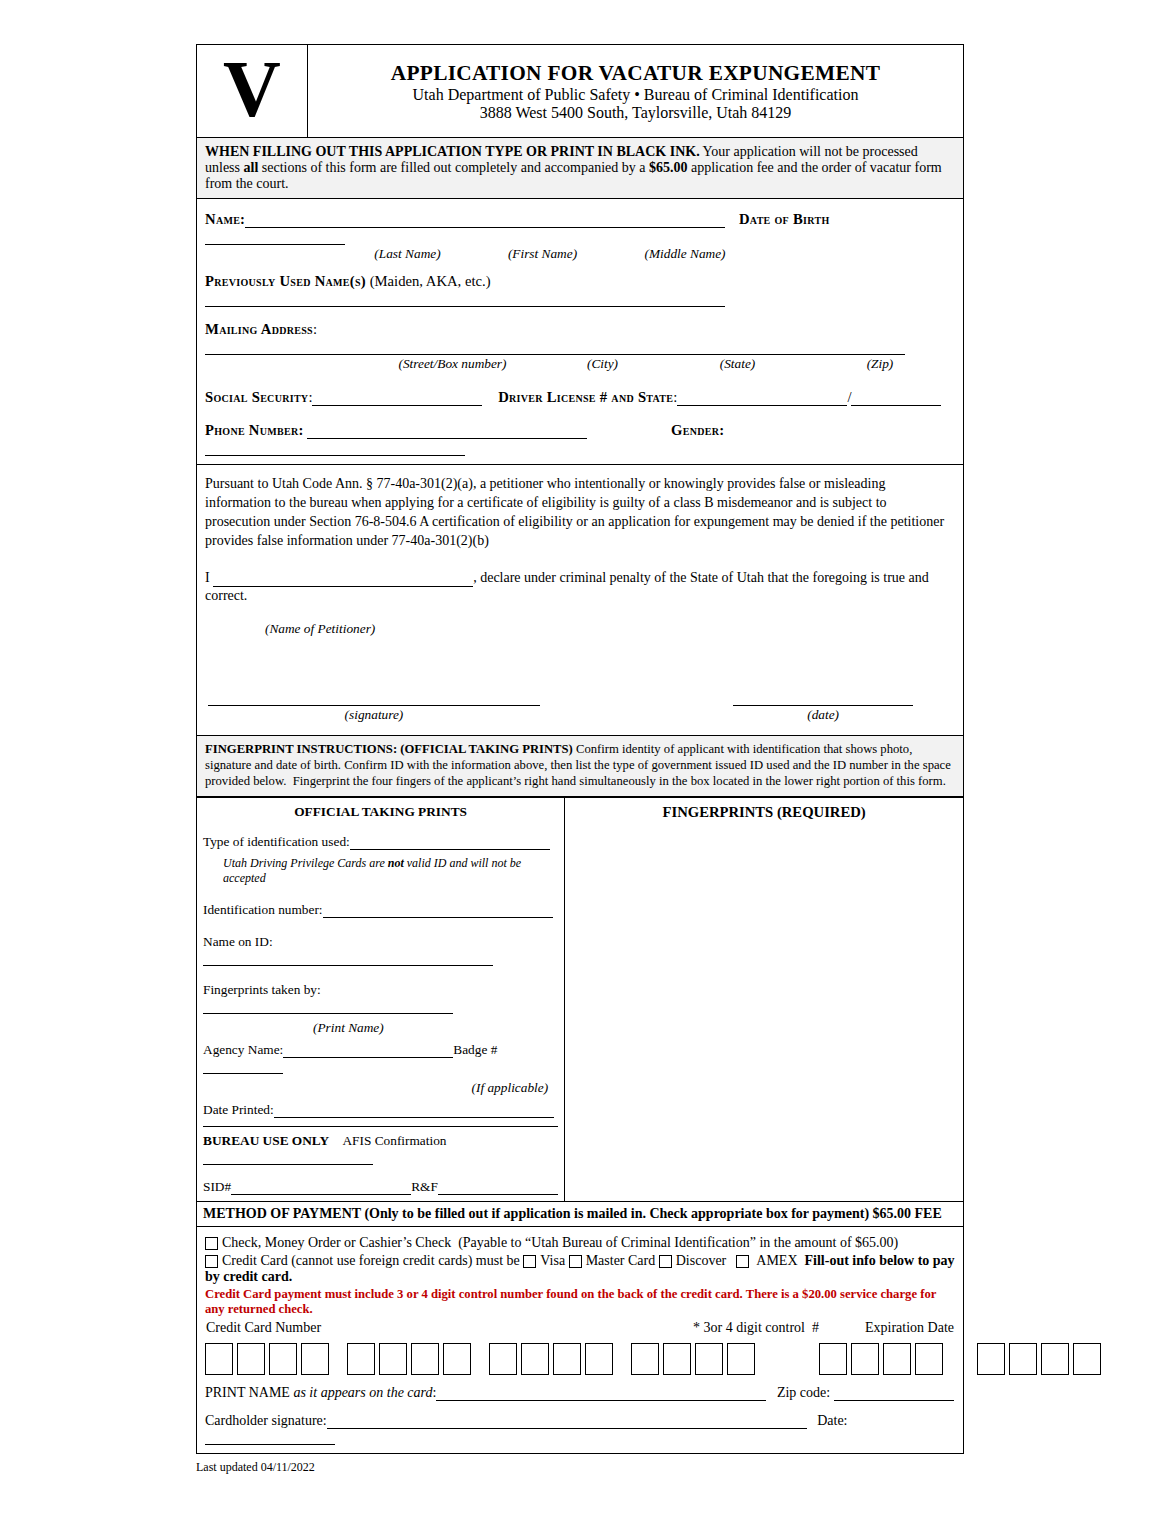| V | APPLICATION FOR VACATUR EXPUNGEMENT Utah Department of Public Safety • Bureau of Criminal Identification 3888 West 5400 South, Taylorsville, Utah 84129 |
WHEN FILLING OUT THIS APPLICATION TYPE OR PRINT IN BLACK INK. Your application will not be processed unless all sections of this form are filled out completely and accompanied by a $65.00 application fee and the order of vacatur form from the court.
Name: Date of Birth
| | (Last Name) | (First Name) | (Middle Name) | |
Previously Used Name(s) (Maiden, AKA, etc.)
Mailing Address:
| | (Street/Box number) | (City) | (State) | (Zip) |
Social Security: Driver License # and State: /
Phone Number: Gender:
Pursuant to Utah Code Ann. § 77-40a-301(2)(a), a petitioner who intentionally or knowingly provides false or misleading information to the bureau when applying for a certificate of eligibility is guilty of a class B misdemeanor and is subject to prosecution under Section 76-8-504.6 A certification of eligibility or an application for expungement may be denied if the petitioner provides false information under 77-40a-301(2)(b)
I , declare under criminal penalty of the State of Utah that the foregoing is true and correct.
(Name of Petitioner)
| (signature) | | (date) |
FINGERPRINT INSTRUCTIONS: (OFFICIAL TAKING PRINTS) Confirm identity of applicant with identification that shows photo, signature and date of birth. Confirm ID with the information above, then list the type of government issued ID used and the ID number in the space provided below. Fingerprint the four fingers of the applicant’s right hand simultaneously in the box located in the lower right portion of this form.
| OFFICIAL TAKING PRINTS Type of identification used: Utah Driving Privilege Cards are not valid ID and will not be accepted Identification number: Name on ID: Fingerprints taken by: (Print Name) Agency Name: Badge # (If applicable) Date Printed: BUREAU USE ONLY AFIS Confirmation SID# R&F | FINGERPRINTS (REQUIRED) |
METHOD OF PAYMENT (Only to be filled out if application is mailed in. Check appropriate box for payment) $65.00 FEE
Check, Money Order or Cashier’s Check (Payable to “Utah Bureau of Criminal Identification” in the amount of $65.00)
Credit Card (cannot use foreign credit cards) must be Visa Master Card Discover AMEX Fill-out info below to pay by credit card.
Credit Card payment must include 3 or 4 digit control number found on the back of the credit card. There is a $20.00 service charge for any returned check.
| Credit Card Number | * 3or 4 digit control # | Expiration Date |
PRINT NAME as it appears on the card: Zip code:
Cardholder signature: Date:
Last updated 04/11/2022